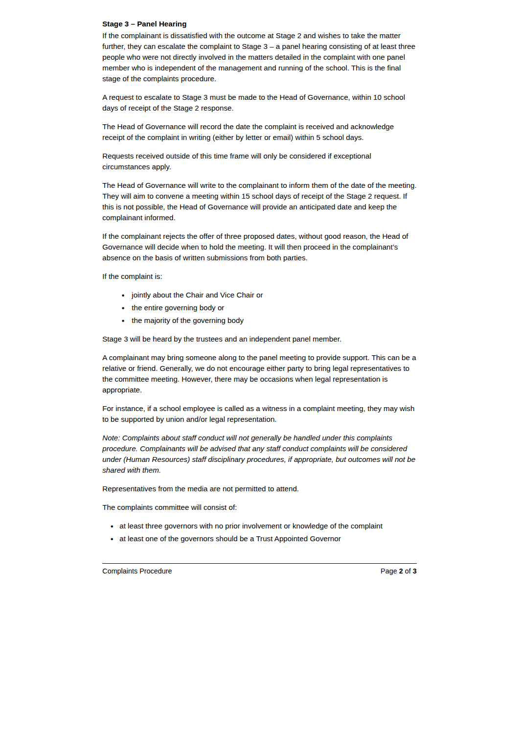Stage 3 – Panel Hearing
If the complainant is dissatisfied with the outcome at Stage 2 and wishes to take the matter further, they can escalate the complaint to Stage 3 – a panel hearing consisting of at least three people who were not directly involved in the matters detailed in the complaint with one panel member who is independent of the management and running of the school. This is the final stage of the complaints procedure.
A request to escalate to Stage 3 must be made to the Head of Governance, within 10 school days of receipt of the Stage 2 response.
The Head of Governance will record the date the complaint is received and acknowledge receipt of the complaint in writing (either by letter or email) within 5 school days.
Requests received outside of this time frame will only be considered if exceptional circumstances apply.
The Head of Governance will write to the complainant to inform them of the date of the meeting. They will aim to convene a meeting within 15 school days of receipt of the Stage 2 request. If this is not possible, the Head of Governance will provide an anticipated date and keep the complainant informed.
If the complainant rejects the offer of three proposed dates, without good reason, the Head of Governance will decide when to hold the meeting. It will then proceed in the complainant’s absence on the basis of written submissions from both parties.
If the complaint is:
jointly about the Chair and Vice Chair or
the entire governing body or
the majority of the governing body
Stage 3 will be heard by the trustees and an independent panel member.
A complainant may bring someone along to the panel meeting to provide support. This can be a relative or friend. Generally, we do not encourage either party to bring legal representatives to the committee meeting. However, there may be occasions when legal representation is appropriate.
For instance, if a school employee is called as a witness in a complaint meeting, they may wish to be supported by union and/or legal representation.
Note: Complaints about staff conduct will not generally be handled under this complaints procedure. Complainants will be advised that any staff conduct complaints will be considered under (Human Resources) staff disciplinary procedures, if appropriate, but outcomes will not be shared with them.
Representatives from the media are not permitted to attend.
The complaints committee will consist of:
at least three governors with no prior involvement or knowledge of the complaint
at least one of the governors should be a Trust Appointed Governor
Complaints Procedure
Page 2 of 3